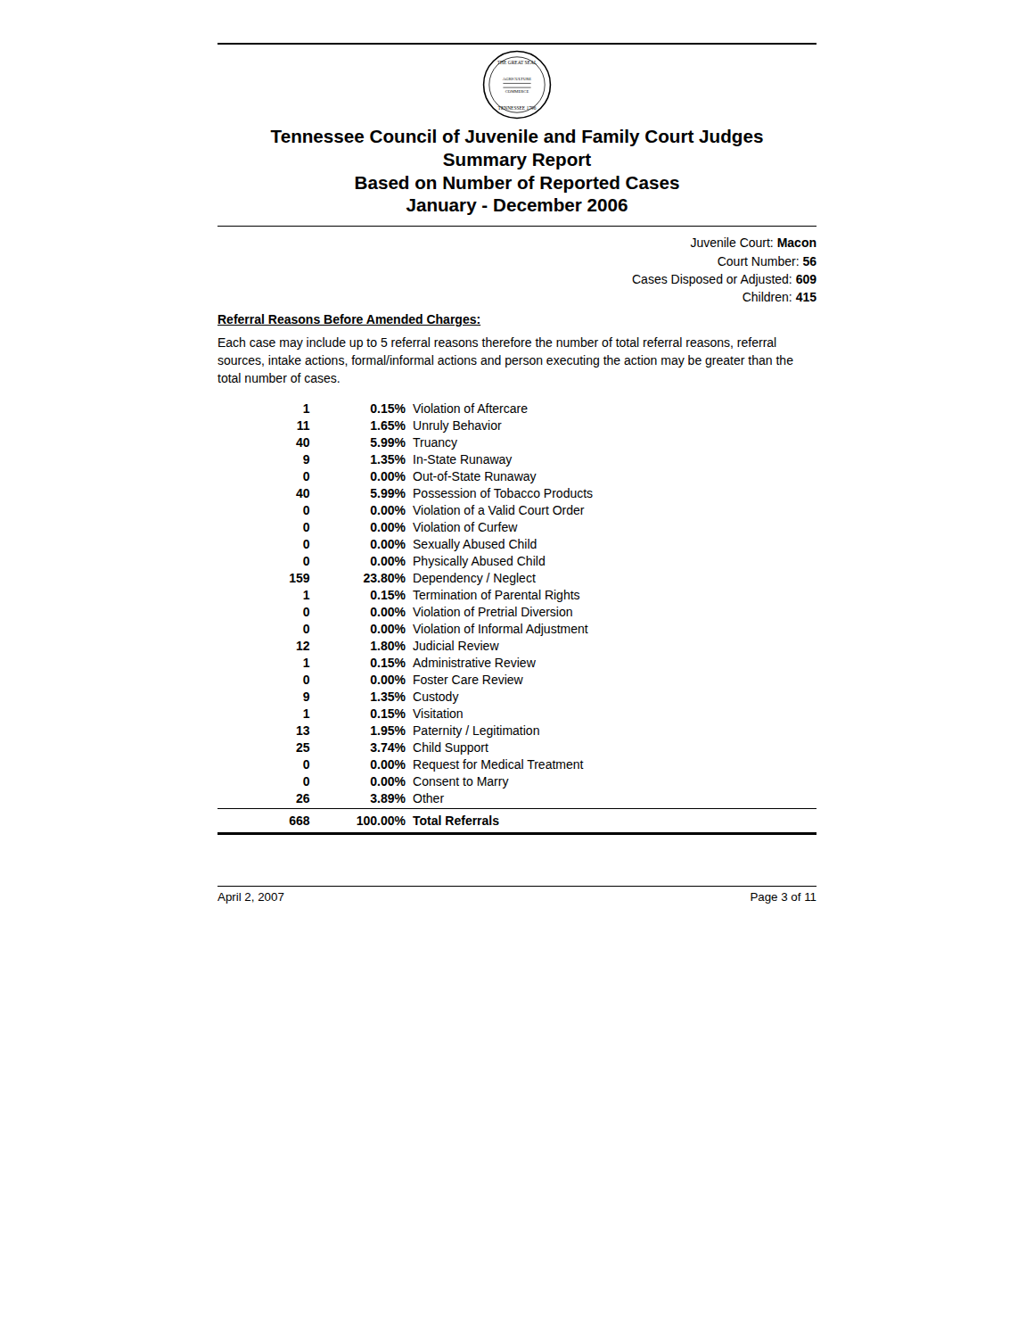Tennessee Council of Juvenile and Family Court Judges
Summary Report
Based on Number of Reported Cases
January - December 2006
Juvenile Court: Macon
Court Number: 56
Cases Disposed or Adjusted: 609
Children: 415
Referral Reasons Before Amended Charges:
Each case may include up to 5 referral reasons therefore the number of total referral reasons, referral sources, intake actions, formal/informal actions and person executing the action may be greater than the total number of cases.
| 1 | 0.15% | Violation of Aftercare |
| 11 | 1.65% | Unruly Behavior |
| 40 | 5.99% | Truancy |
| 9 | 1.35% | In-State Runaway |
| 0 | 0.00% | Out-of-State Runaway |
| 40 | 5.99% | Possession of Tobacco Products |
| 0 | 0.00% | Violation of a Valid Court Order |
| 0 | 0.00% | Violation of Curfew |
| 0 | 0.00% | Sexually Abused Child |
| 0 | 0.00% | Physically Abused Child |
| 159 | 23.80% | Dependency / Neglect |
| 1 | 0.15% | Termination of Parental Rights |
| 0 | 0.00% | Violation of Pretrial Diversion |
| 0 | 0.00% | Violation of Informal Adjustment |
| 12 | 1.80% | Judicial Review |
| 1 | 0.15% | Administrative Review |
| 0 | 0.00% | Foster Care Review |
| 9 | 1.35% | Custody |
| 1 | 0.15% | Visitation |
| 13 | 1.95% | Paternity / Legitimation |
| 25 | 3.74% | Child Support |
| 0 | 0.00% | Request for Medical Treatment |
| 0 | 0.00% | Consent to Marry |
| 26 | 3.89% | Other |
| 668 | 100.00% | Total Referrals |
April 2, 2007
Page 3 of 11